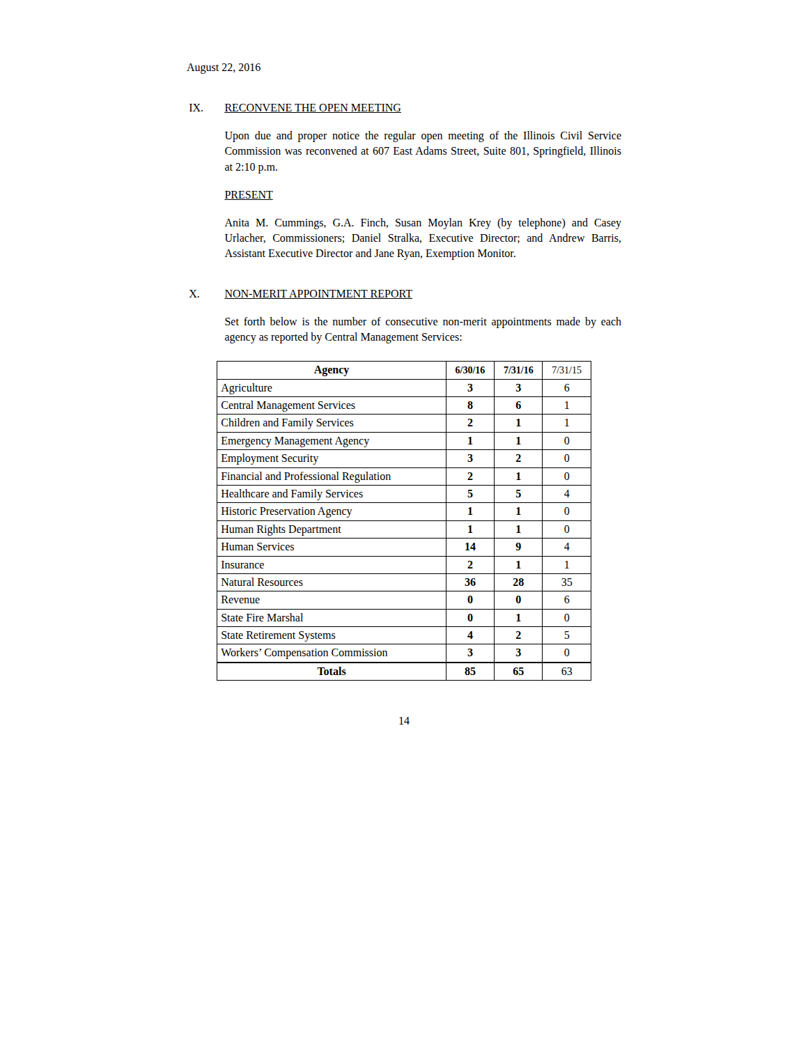August 22, 2016
IX. RECONVENE THE OPEN MEETING
Upon due and proper notice the regular open meeting of the Illinois Civil Service Commission was reconvened at 607 East Adams Street, Suite 801, Springfield, Illinois at 2:10 p.m.
PRESENT
Anita M. Cummings, G.A. Finch, Susan Moylan Krey (by telephone) and Casey Urlacher, Commissioners; Daniel Stralka, Executive Director; and Andrew Barris, Assistant Executive Director and Jane Ryan, Exemption Monitor.
X. NON-MERIT APPOINTMENT REPORT
Set forth below is the number of consecutive non-merit appointments made by each agency as reported by Central Management Services:
| Agency | 6/30/16 | 7/31/16 | 7/31/15 |
| --- | --- | --- | --- |
| Agriculture | 3 | 3 | 6 |
| Central Management Services | 8 | 6 | 1 |
| Children and Family Services | 2 | 1 | 1 |
| Emergency Management Agency | 1 | 1 | 0 |
| Employment Security | 3 | 2 | 0 |
| Financial and Professional Regulation | 2 | 1 | 0 |
| Healthcare and Family Services | 5 | 5 | 4 |
| Historic Preservation Agency | 1 | 1 | 0 |
| Human Rights Department | 1 | 1 | 0 |
| Human Services | 14 | 9 | 4 |
| Insurance | 2 | 1 | 1 |
| Natural Resources | 36 | 28 | 35 |
| Revenue | 0 | 0 | 6 |
| State Fire Marshal | 0 | 1 | 0 |
| State Retirement Systems | 4 | 2 | 5 |
| Workers’ Compensation Commission | 3 | 3 | 0 |
| Totals | 85 | 65 | 63 |
14